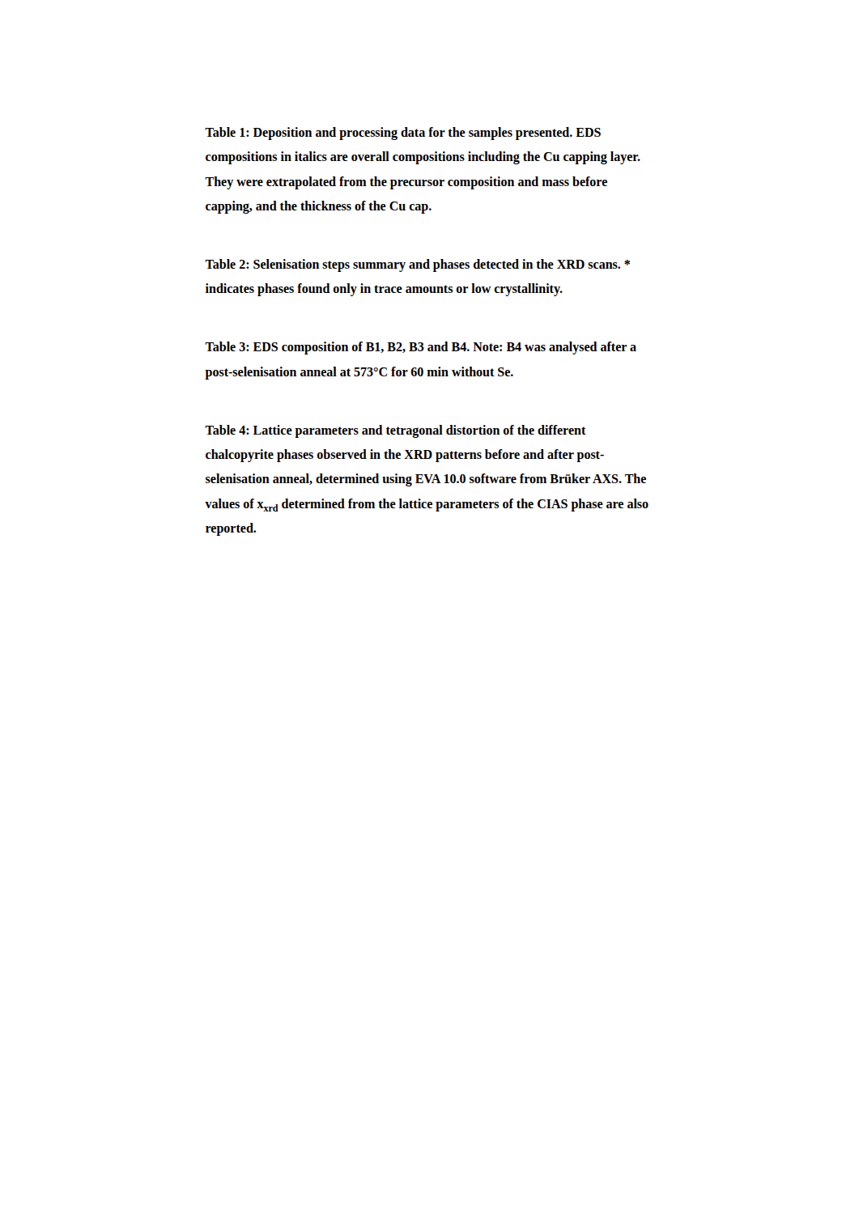Table 1: Deposition and processing data for the samples presented. EDS compositions in italics are overall compositions including the Cu capping layer. They were extrapolated from the precursor composition and mass before capping, and the thickness of the Cu cap.
Table 2: Selenisation steps summary and phases detected in the XRD scans. * indicates phases found only in trace amounts or low crystallinity.
Table 3: EDS composition of B1, B2, B3 and B4. Note: B4 was analysed after a post-selenisation anneal at 573°C for 60 min without Se.
Table 4: Lattice parameters and tetragonal distortion of the different chalcopyrite phases observed in the XRD patterns before and after post-selenisation anneal, determined using EVA 10.0 software from Brüker AXS. The values of xxrd determined from the lattice parameters of the CIAS phase are also reported.